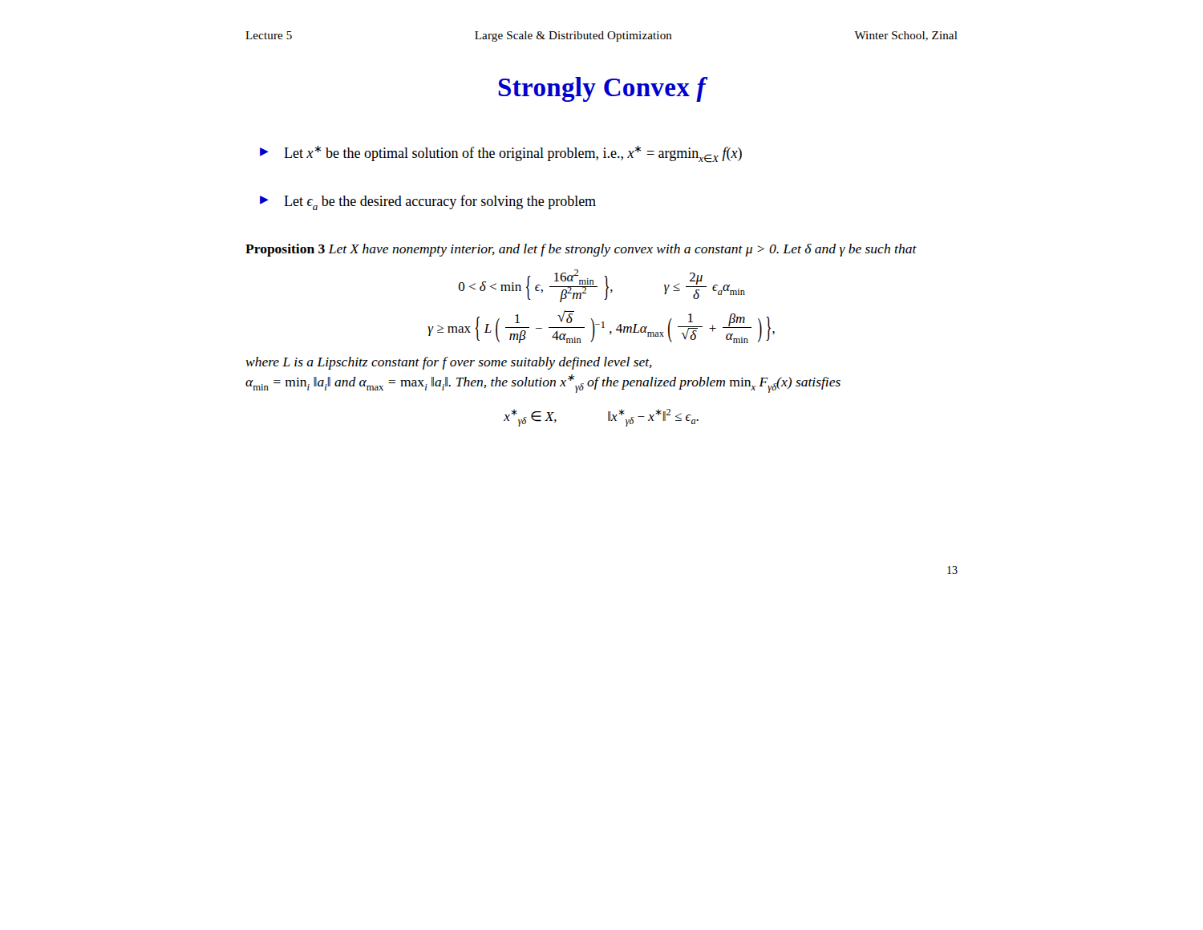Lecture 5
Large Scale & Distributed Optimization
Winter School, Zinal
Strongly Convex f
Let x∗ be the optimal solution of the original problem, i.e., x∗ = argminx∈X f(x)
Let ϵa be the desired accuracy for solving the problem
Proposition 3 Let X have nonempty interior, and let f be strongly convex with a constant μ > 0. Let δ and γ be such that
0 < δ < min { ϵ, 16α2min β2m2 }, γ ≤ 2μ δ ϵaαmin γ ≥ max { L ( 1 mβ − δ 4αmin )−1 , 4mL αmax ( 1 δ + βm αmin ) },
where L is a Lipschitz constant for f over some suitably defined level set,
αmin = mini ‖ai‖ and αmax = maxi ‖ai‖. Then, the solution x∗γδ of the penalized problem minx Fγδ(x) satisfies
x∗γδ ∈ X, ‖x∗γδ − x∗‖2 ≤ ϵa.
13